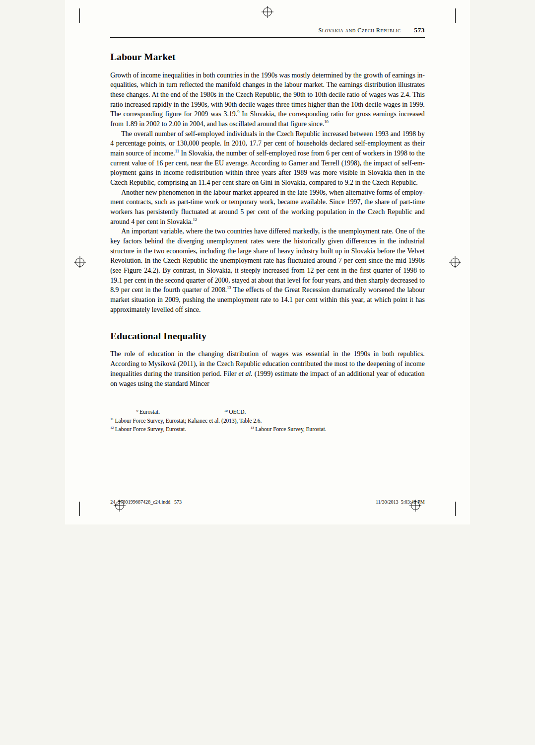Slovakia and Czech Republic 573
Labour Market
Growth of income inequalities in both countries in the 1990s was mostly determined by the growth of earnings inequalities, which in turn reflected the manifold changes in the labour market. The earnings distribution illustrates these changes. At the end of the 1980s in the Czech Republic, the 90th to 10th decile ratio of wages was 2.4. This ratio increased rapidly in the 1990s, with 90th decile wages three times higher than the 10th decile wages in 1999. The corresponding figure for 2009 was 3.19.9 In Slovakia, the corresponding ratio for gross earnings increased from 1.89 in 2002 to 2.00 in 2004, and has oscillated around that figure since.10
The overall number of self-employed individuals in the Czech Republic increased between 1993 and 1998 by 4 percentage points, or 130,000 people. In 2010, 17.7 per cent of households declared self-employment as their main source of income.11 In Slovakia, the number of self-employed rose from 6 per cent of workers in 1998 to the current value of 16 per cent, near the EU average. According to Garner and Terrell (1998), the impact of self-employment gains in income redistribution within three years after 1989 was more visible in Slovakia then in the Czech Republic, comprising an 11.4 per cent share on Gini in Slovakia, compared to 9.2 in the Czech Republic.
Another new phenomenon in the labour market appeared in the late 1990s, when alternative forms of employment contracts, such as part-time work or temporary work, became available. Since 1997, the share of part-time workers has persistently fluctuated at around 5 per cent of the working population in the Czech Republic and around 4 per cent in Slovakia.12
An important variable, where the two countries have differed markedly, is the unemployment rate. One of the key factors behind the diverging unemployment rates were the historically given differences in the industrial structure in the two economies, including the large share of heavy industry built up in Slovakia before the Velvet Revolution. In the Czech Republic the unemployment rate has fluctuated around 7 per cent since the mid 1990s (see Figure 24.2). By contrast, in Slovakia, it steeply increased from 12 per cent in the first quarter of 1998 to 19.1 per cent in the second quarter of 2000, stayed at about that level for four years, and then sharply decreased to 8.9 per cent in the fourth quarter of 2008.13 The effects of the Great Recession dramatically worsened the labour market situation in 2009, pushing the unemployment rate to 14.1 per cent within this year, at which point it has approximately levelled off since.
Educational Inequality
The role of education in the changing distribution of wages was essential in the 1990s in both republics. According to Mysíková (2011), in the Czech Republic education contributed the most to the deepening of income inequalities during the transition period. Filer et al. (1999) estimate the impact of an additional year of education on wages using the standard Mincer
9Eurostat.10OECD. 11Labour Force Survey, Eurostat; Kahanec et al. (2013), Table 2.6. 12Labour Force Survey, Eurostat.13Labour Force Survey, Eurostat.
24_9780199687428_c24.indd 573 11/30/2013 5:03:48 PM